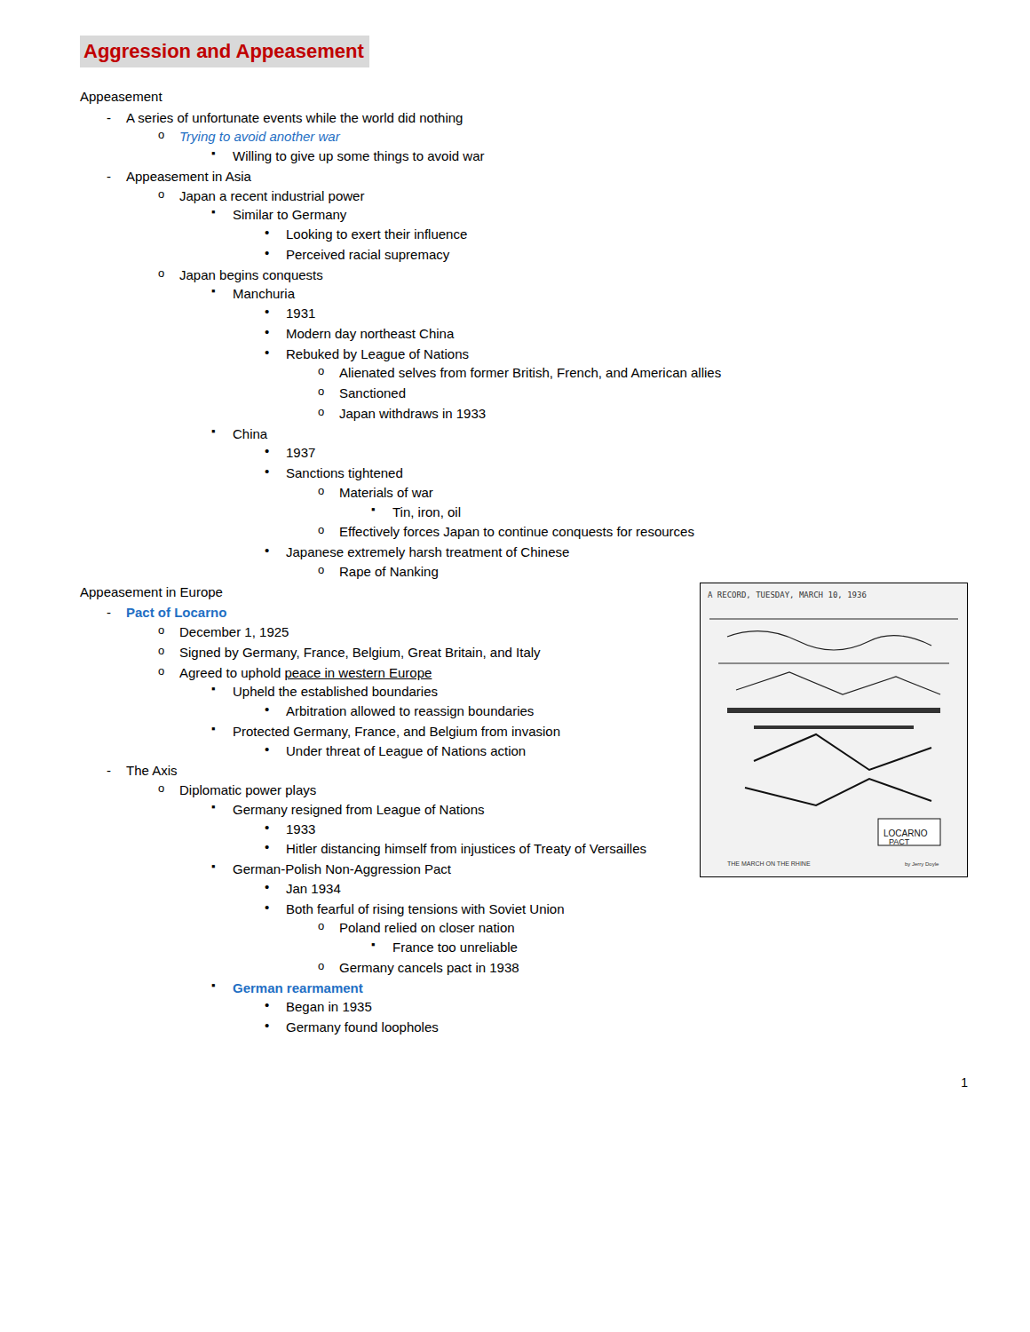Aggression and Appeasement
Appeasement
A series of unfortunate events while the world did nothing
Trying to avoid another war
Willing to give up some things to avoid war
Appeasement in Asia
Japan a recent industrial power
Similar to Germany
Looking to exert their influence
Perceived racial supremacy
Japan begins conquests
Manchuria
1931
Modern day northeast China
Rebuked by League of Nations
Alienated selves from former British, French, and American allies
Sanctioned
Japan withdraws in 1933
China
1937
Sanctions tightened
Materials of war
Tin, iron, oil
Effectively forces Japan to continue conquests for resources
Japanese extremely harsh treatment of Chinese
Rape of Nanking
Appeasement in Europe
Pact of Locarno
December 1, 1925
Signed by Germany, France, Belgium, Great Britain, and Italy
Agreed to uphold peace in western Europe
Upheld the established boundaries
Arbitration allowed to reassign boundaries
Protected Germany, France, and Belgium from invasion
Under threat of League of Nations action
The Axis
Diplomatic power plays
Germany resigned from League of Nations
1933
Hitler distancing himself from injustices of Treaty of Versailles
German-Polish Non-Aggression Pact
Jan 1934
Both fearful of rising tensions with Soviet Union
Poland relied on closer nation
France too unreliable
Germany cancels pact in 1938
German rearmament
Began in 1935
Germany found loopholes
1